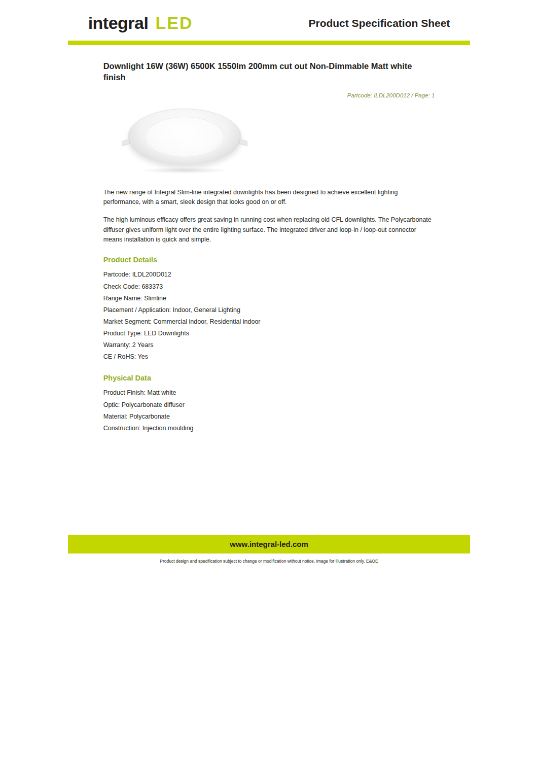integral LED
Product Specification Sheet
Downlight 16W (36W) 6500K 1550lm 200mm cut out Non-Dimmable Matt white finish
Partcode: ILDL200D012 / Page: 1
The new range of Integral Slim-line integrated downlights has been designed to achieve excellent lighting performance, with a smart, sleek design that looks good on or off.
The high luminous efficacy offers great saving in running cost when replacing old CFL downlights. The Polycarbonate diffuser gives uniform light over the entire lighting surface. The integrated driver and loop-in / loop-out connector means installation is quick and simple.
Product Details
Partcode: ILDL200D012
Check Code: 683373
Range Name: Slimline
Placement / Application: Indoor, General Lighting
Market Segment: Commercial indoor, Residential indoor
Product Type: LED Downlights
Warranty: 2 Years
CE / RoHS: Yes
Physical Data
Product Finish: Matt white
Optic: Polycarbonate diffuser
Material: Polycarbonate
Construction: Injection moulding
www.integral-led.com
Product design and specification subject to change or modification without notice. Image for illustration only. E&OE